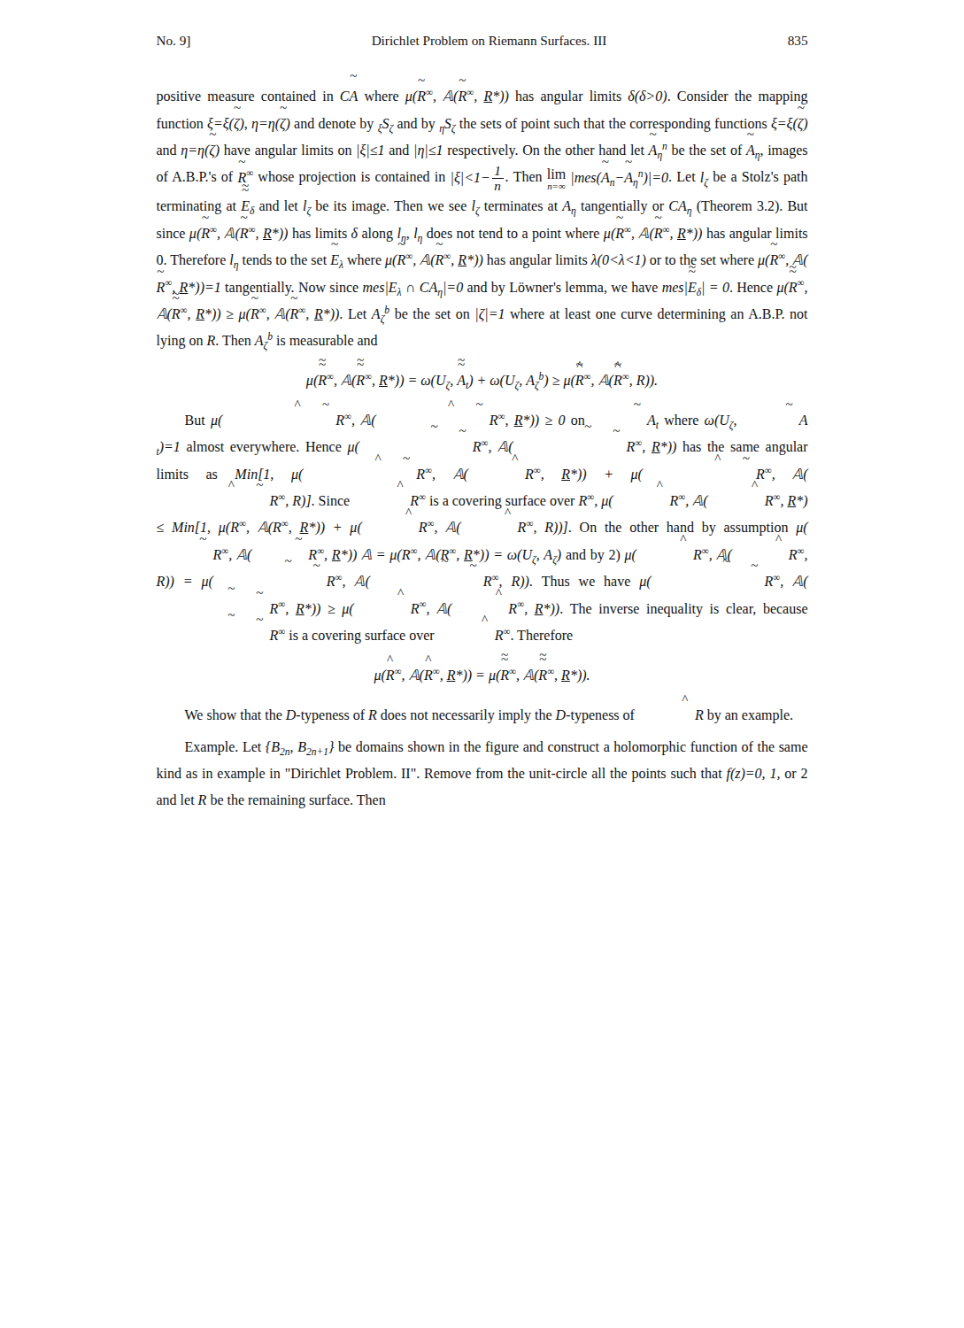No. 9] Dirichlet Problem on Riemann Surfaces. III 835
positive measure contained in C~A where μ(~R∞, 𝔸(~R∞, R*)) has angular limits δ(δ>0). Consider the mapping function ξ=ξ(~ζ), η=η(~ζ) and denote by ξSζ and by ηSζ the sets of point such that the corresponding functions ξ=ξ(~ζ) and η=η(~ζ) have angular limits on |ξ|≤1 and |η|≤1 respectively. On the other hand let ~Aηn be the set of ~Aη, images of A.B.P.'s of ~R∞ whose projection is contained in |ξ|<1−1 n. Then lim n=∞ |mes(~An−~Aηn)|=0. Let lζ be a Stolz's path terminating at ~~Eδ and let lζ be its image. Then we see lζ terminates at Aη tangentially or CAη (Theorem 3.2). But since μ(~R∞, 𝔸(~R∞, R*)) has limits δ along lη, lη does not tend to a point where μ(~R∞, 𝔸(~R∞, R*)) has angular limits 0. Therefore lη tends to the set ~Eλ where μ(~R∞, 𝔸(~R∞, R*)) has angular limits λ(0<λ<1) or to the set where μ(~R∞, 𝔸(~R∞, R*))=1 tangentially. Now since mes|Eλ ∩ CAη|=0 and by Löwner's lemma, we have mes|~~Eδ| = 0. Hence μ(~~R∞, 𝔸(~~R∞, R*)) ≥ μ(~R∞, 𝔸(~R∞, R*)). Let Aζb be the set on |ζ|=1 where at least one curve determining an A.B.P. not lying on R. Then Aζb is measurable and
μ(~~R∞, 𝔸(~~R∞, R*)) = ω(Uζ, ~~At) + ω(Uζ, Aζb) ≥ μ(^~R∞, 𝔸(^~R∞, R)).
But μ(^~R∞, 𝔸(^~R∞, R*)) ≥ 0 on ~At where ω(Uζ, ~At)=1 almost everywhere. Hence μ(~~R∞, 𝔸(~~R∞, R*)) has the same angular limits as Min[1, μ(^~R∞, 𝔸(^R∞, R*)) + μ(^~R∞, 𝔸(^~R∞, R)]. Since ^R∞ is a covering surface over R∞, μ(^R∞, 𝔸(^R∞, R*) ≤ Min[1, μ(R∞, 𝔸(R∞, R*)) + μ(^R∞, 𝔸(^R∞, R))]. On the other hand by assumption μ(~R∞, 𝔸(~R∞, R*)) 𝔸 = μ(R∞, 𝔸(R∞, R*)) = ω(Uζ, Aζ) and by 2) μ(^R∞, 𝔸(^R∞, R)) = μ(~~R∞, 𝔸(~~R∞, R)). Thus we have μ(~~R∞, 𝔸(~~R∞, R*)) ≥ μ(^R∞, 𝔸(^R∞, R*)). The inverse inequality is clear, because ~~R∞ is a covering surface over ^R∞. Therefore
μ(^R∞, 𝔸(^R∞, R*)) = μ(~~R∞, 𝔸(~~R∞, R*)).
We show that the D-typeness of R does not necessarily imply the D-typeness of ^R by an example.
Example. Let {B2n, B2n+1} be domains shown in the figure and construct a holomorphic function of the same kind as in example in "Dirichlet Problem. II". Remove from the unit-circle all the points such that f(z)=0, 1, or 2 and let R be the remaining surface. Then